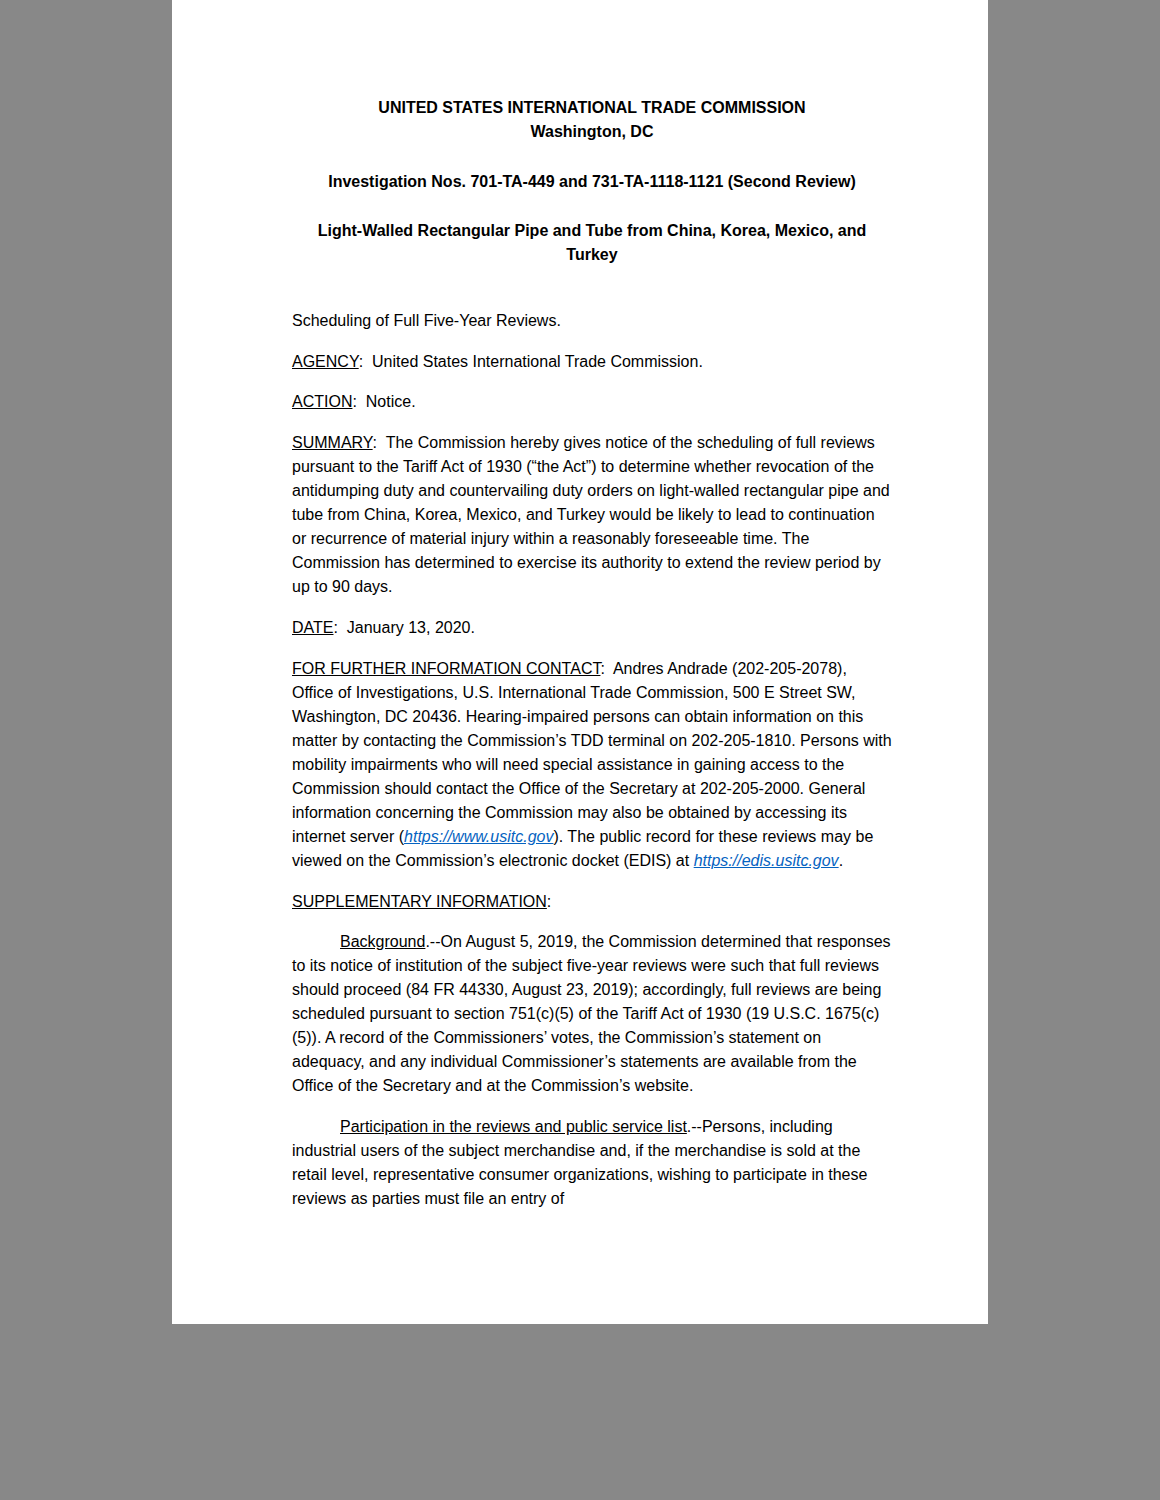UNITED STATES INTERNATIONAL TRADE COMMISSION
Washington, DC
Investigation Nos. 701-TA-449 and 731-TA-1118-1121 (Second Review)
Light-Walled Rectangular Pipe and Tube from China, Korea, Mexico, and Turkey
Scheduling of Full Five-Year Reviews.
AGENCY: United States International Trade Commission.
ACTION: Notice.
SUMMARY: The Commission hereby gives notice of the scheduling of full reviews pursuant to the Tariff Act of 1930 (“the Act”) to determine whether revocation of the antidumping duty and countervailing duty orders on light-walled rectangular pipe and tube from China, Korea, Mexico, and Turkey would be likely to lead to continuation or recurrence of material injury within a reasonably foreseeable time. The Commission has determined to exercise its authority to extend the review period by up to 90 days.
DATE: January 13, 2020.
FOR FURTHER INFORMATION CONTACT: Andres Andrade (202-205-2078), Office of Investigations, U.S. International Trade Commission, 500 E Street SW, Washington, DC 20436. Hearing-impaired persons can obtain information on this matter by contacting the Commission’s TDD terminal on 202-205-1810. Persons with mobility impairments who will need special assistance in gaining access to the Commission should contact the Office of the Secretary at 202-205-2000. General information concerning the Commission may also be obtained by accessing its internet server (https://www.usitc.gov). The public record for these reviews may be viewed on the Commission’s electronic docket (EDIS) at https://edis.usitc.gov.
SUPPLEMENTARY INFORMATION:
Background.--On August 5, 2019, the Commission determined that responses to its notice of institution of the subject five-year reviews were such that full reviews should proceed (84 FR 44330, August 23, 2019); accordingly, full reviews are being scheduled pursuant to section 751(c)(5) of the Tariff Act of 1930 (19 U.S.C. 1675(c)(5)). A record of the Commissioners’ votes, the Commission’s statement on adequacy, and any individual Commissioner’s statements are available from the Office of the Secretary and at the Commission’s website.
Participation in the reviews and public service list.--Persons, including industrial users of the subject merchandise and, if the merchandise is sold at the retail level, representative consumer organizations, wishing to participate in these reviews as parties must file an entry of